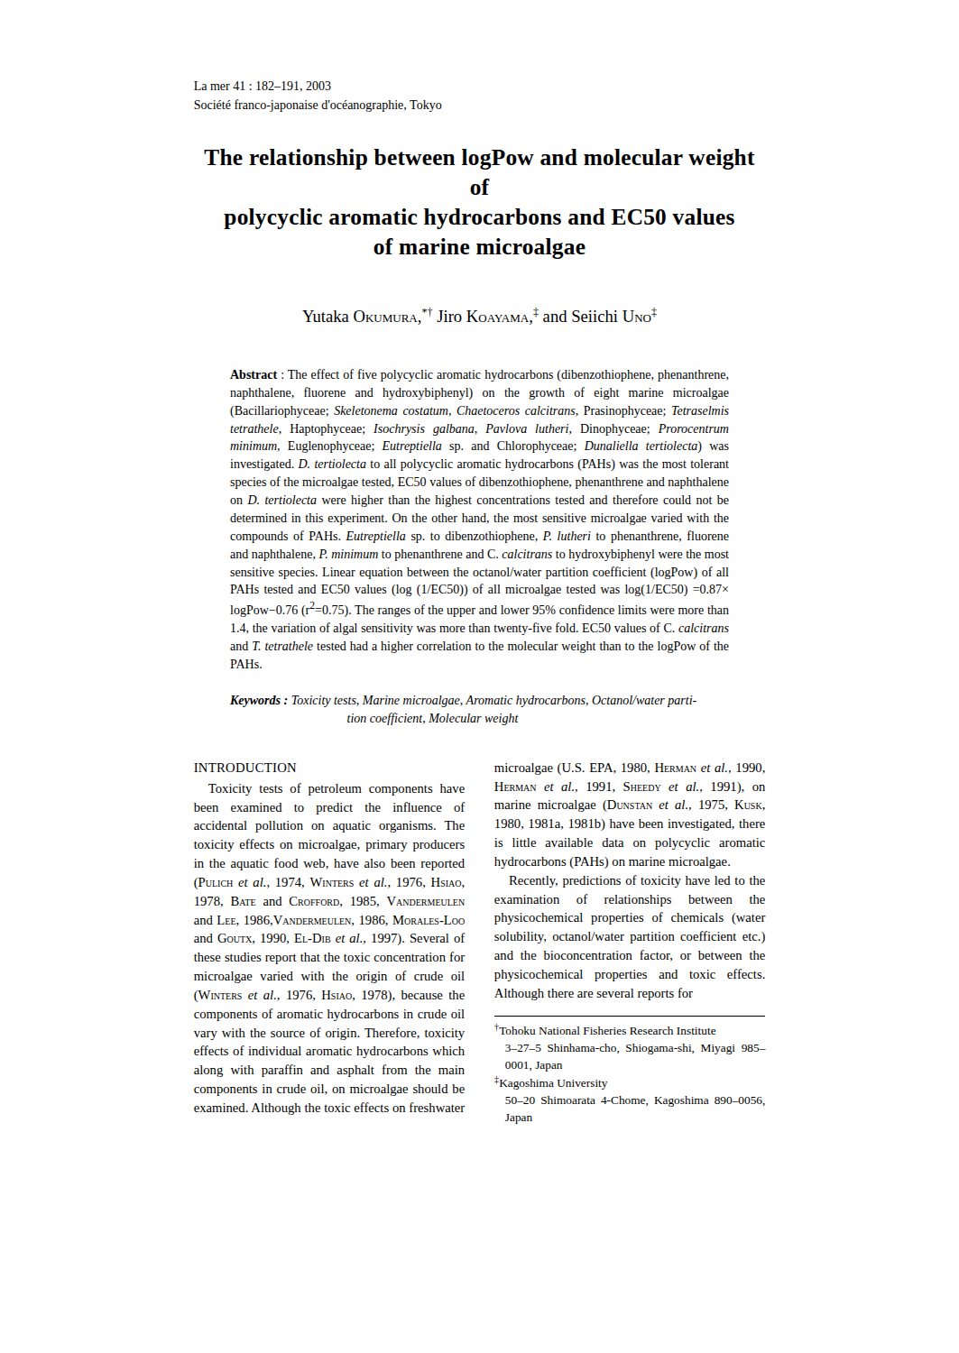La mer 41 : 182–191, 2003
Société franco-japonaise d'océanographie, Tokyo
The relationship between logPow and molecular weight of
polycyclic aromatic hydrocarbons and EC50 values
of marine microalgae
Yutaka Okumura,*† Jiro Koayama,‡ and Seiichi Uno‡
Abstract : The effect of five polycyclic aromatic hydrocarbons (dibenzothiophene, phenanthrene, naphthalene, fluorene and hydroxybiphenyl) on the growth of eight marine microalgae (Bacillariophyceae; Skeletonema costatum, Chaetoceros calcitrans, Prasinophyceae; Tetraselmis tetrathele, Haptophyceae; Isochrysis galbana, Pavlova lutheri, Dinophyceae; Prorocentrum minimum, Euglenophyceae; Eutreptiella sp. and Chlorophyceae; Dunaliella tertiolecta) was investigated. D. tertiolecta to all polycyclic aromatic hydrocarbons (PAHs) was the most tolerant species of the microalgae tested, EC50 values of dibenzothiophene, phenanthrene and naphthalene on D. tertiolecta were higher than the highest concentrations tested and therefore could not be determined in this experiment. On the other hand, the most sensitive microalgae varied with the compounds of PAHs. Eutreptiella sp. to dibenzothiophene, P. lutheri to phenanthrene, fluorene and naphthalene, P. minimum to phenanthrene and C. calcitrans to hydroxybiphenyl were the most sensitive species. Linear equation between the octanol/water partition coefficient (logPow) of all PAHs tested and EC50 values (log (1/EC50)) of all microalgae tested was log(1/EC50) =0.87× logPow−0.76 (r2=0.75). The ranges of the upper and lower 95% confidence limits were more than 1.4, the variation of algal sensitivity was more than twenty-five fold. EC50 values of C. calcitrans and T. tetrathele tested had a higher correlation to the molecular weight than to the logPow of the PAHs.
Keywords : Toxicity tests, Marine microalgae, Aromatic hydrocarbons, Octanol/water parti- tion coefficient, Molecular weight
INTRODUCTION
Toxicity tests of petroleum components have been examined to predict the influence of accidental pollution on aquatic organisms. The toxicity effects on microalgae, primary producers in the aquatic food web, have also been reported (Pulich et al., 1974, Winters et al., 1976, Hsiao, 1978, Bate and Crofford, 1985, Vandermeulen and Lee, 1986,Vandermeulen, 1986, Morales-Loo and Goutx, 1990, El-Dib et al., 1997). Several of these studies report that the toxic concentration for microalgae varied with the origin of crude oil (Winters et al., 1976, Hsiao, 1978), because the components of aromatic hydrocarbons in crude oil vary with the source of origin. Therefore, toxicity effects of individual aromatic hydrocarbons which along with paraffin and asphalt from the main components in crude oil, on microalgae should be examined. Although the toxic effects on freshwater microalgae (U.S. EPA, 1980, Herman et al., 1990, Herman et al., 1991, Sheedy et al., 1991), on marine microalgae (Dunstan et al., 1975, Kusk, 1980, 1981a, 1981b) have been investigated, there is little available data on polycyclic aromatic hydrocarbons (PAHs) on marine microalgae.
Recently, predictions of toxicity have led to the examination of relationships between the physicochemical properties of chemicals (water solubility, octanol/water partition coefficient etc.) and the bioconcentration factor, or between the physicochemical properties and toxic effects. Although there are several reports for
†Tohoku National Fisheries Research Institute
3–27–5 Shinhama-cho, Shiogama-shi, Miyagi 985–0001, Japan
‡Kagoshima University
50–20 Shimoarata 4-Chome, Kagoshima 890–0056, Japan